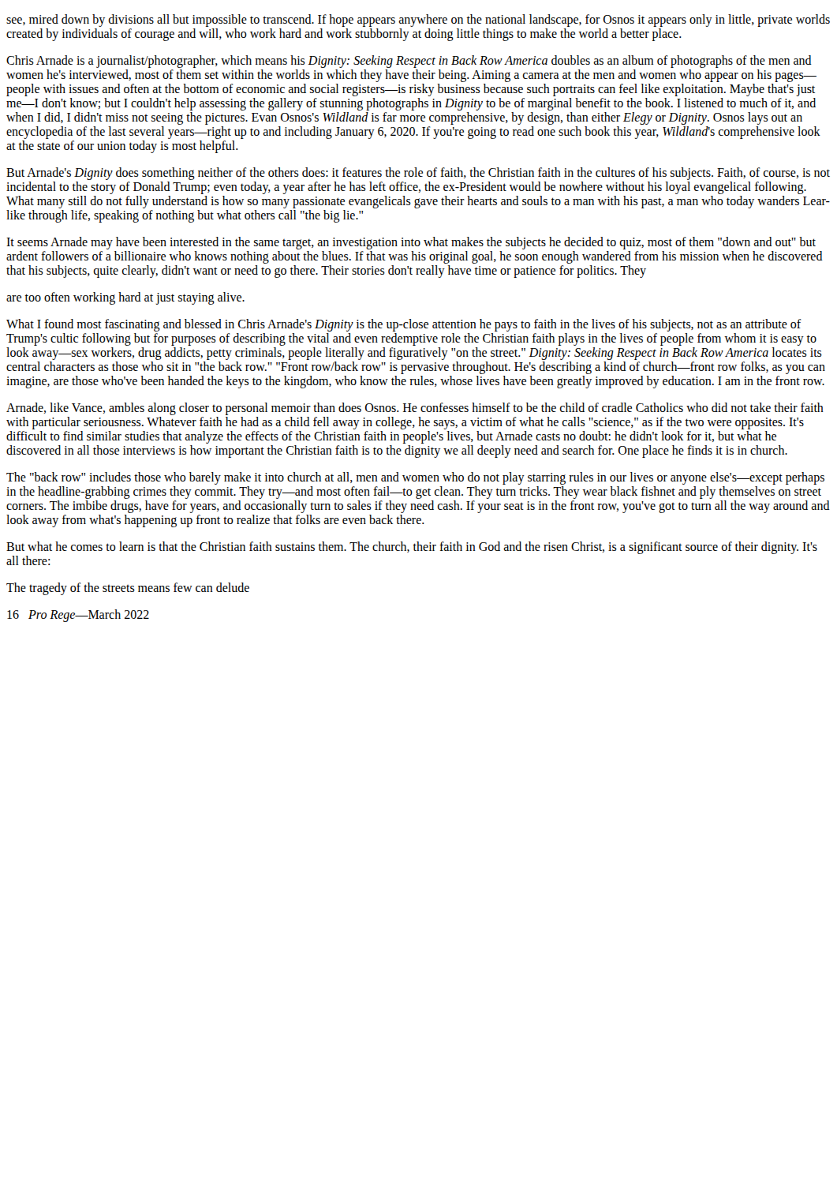see, mired down by divisions all but impossible to transcend. If hope appears anywhere on the national landscape, for Osnos it appears only in little, private worlds created by individuals of courage and will, who work hard and work stubbornly at doing little things to make the world a better place.
Chris Arnade is a journalist/photographer, which means his Dignity: Seeking Respect in Back Row America doubles as an album of photographs of the men and women he's interviewed, most of them set within the worlds in which they have their being. Aiming a camera at the men and women who appear on his pages—people with issues and often at the bottom of economic and social registers—is risky business because such portraits can feel like exploitation. Maybe that's just me—I don't know; but I couldn't help assessing the gallery of stunning photographs in Dignity to be of marginal benefit to the book. I listened to much of it, and when I did, I didn't miss not seeing the pictures. Evan Osnos's Wildland is far more comprehensive, by design, than either Elegy or Dignity. Osnos lays out an encyclopedia of the last several years—right up to and including January 6, 2020. If you're going to read one such book this year, Wildland's comprehensive look at the state of our union today is most helpful.
But Arnade's Dignity does something neither of the others does: it features the role of faith, the Christian faith in the cultures of his subjects. Faith, of course, is not incidental to the story of Donald Trump; even today, a year after he has left office, the ex-President would be nowhere without his loyal evangelical following. What many still do not fully understand is how so many passionate evangelicals gave their hearts and souls to a man with his past, a man who today wanders Lear-like through life, speaking of nothing but what others call "the big lie."
It seems Arnade may have been interested in the same target, an investigation into what makes the subjects he decided to quiz, most of them "down and out" but ardent followers of a billionaire who knows nothing about the blues. If that was his original goal, he soon enough wandered from his mission when he discovered that his subjects, quite clearly, didn't want or need to go there. Their stories don't really have time or patience for politics. They
are too often working hard at just staying alive.
What I found most fascinating and blessed in Chris Arnade's Dignity is the up-close attention he pays to faith in the lives of his subjects, not as an attribute of Trump's cultic following but for purposes of describing the vital and even redemptive role the Christian faith plays in the lives of people from whom it is easy to look away—sex workers, drug addicts, petty criminals, people literally and figuratively "on the street." Dignity: Seeking Respect in Back Row America locates its central characters as those who sit in "the back row." "Front row/back row" is pervasive throughout. He's describing a kind of church—front row folks, as you can imagine, are those who've been handed the keys to the kingdom, who know the rules, whose lives have been greatly improved by education. I am in the front row.
Arnade, like Vance, ambles along closer to personal memoir than does Osnos. He confesses himself to be the child of cradle Catholics who did not take their faith with particular seriousness. Whatever faith he had as a child fell away in college, he says, a victim of what he calls "science," as if the two were opposites. It's difficult to find similar studies that analyze the effects of the Christian faith in people's lives, but Arnade casts no doubt: he didn't look for it, but what he discovered in all those interviews is how important the Christian faith is to the dignity we all deeply need and search for. One place he finds it is in church.
The "back row" includes those who barely make it into church at all, men and women who do not play starring rules in our lives or anyone else's—except perhaps in the headline-grabbing crimes they commit. They try—and most often fail—to get clean. They turn tricks. They wear black fishnet and ply themselves on street corners. The imbibe drugs, have for years, and occasionally turn to sales if they need cash. If your seat is in the front row, you've got to turn all the way around and look away from what's happening up front to realize that folks are even back there.
But what he comes to learn is that the Christian faith sustains them. The church, their faith in God and the risen Christ, is a significant source of their dignity. It's all there:
The tragedy of the streets means few can delude
16 Pro Rege—March 2022